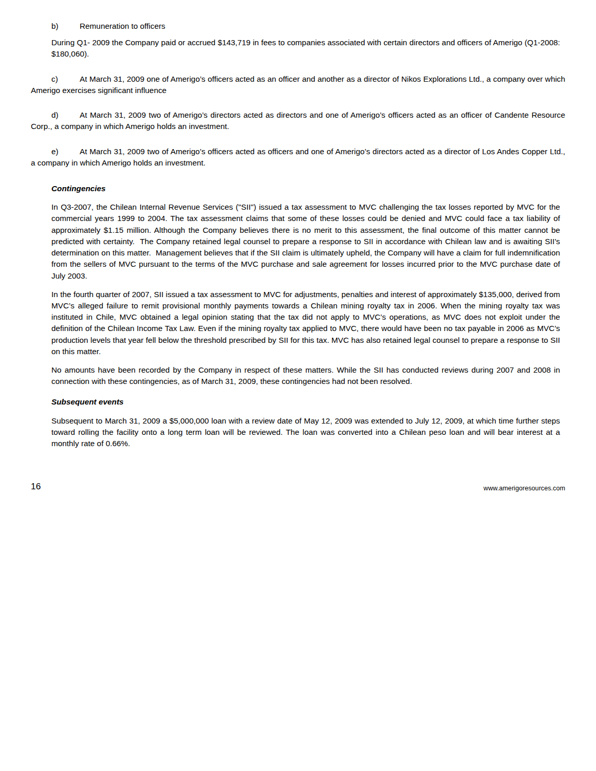b) Remuneration to officers
During Q1- 2009 the Company paid or accrued $143,719 in fees to companies associated with certain directors and officers of Amerigo (Q1-2008: $180,060).
c) At March 31, 2009 one of Amerigo’s officers acted as an officer and another as a director of Nikos Explorations Ltd., a company over which Amerigo exercises significant influence
d) At March 31, 2009 two of Amerigo’s directors acted as directors and one of Amerigo’s officers acted as an officer of Candente Resource Corp., a company in which Amerigo holds an investment.
e) At March 31, 2009 two of Amerigo’s officers acted as officers and one of Amerigo’s directors acted as a director of Los Andes Copper Ltd., a company in which Amerigo holds an investment.
Contingencies
In Q3-2007, the Chilean Internal Revenue Services ("SII") issued a tax assessment to MVC challenging the tax losses reported by MVC for the commercial years 1999 to 2004. The tax assessment claims that some of these losses could be denied and MVC could face a tax liability of approximately $1.15 million. Although the Company believes there is no merit to this assessment, the final outcome of this matter cannot be predicted with certainty. The Company retained legal counsel to prepare a response to SII in accordance with Chilean law and is awaiting SII’s determination on this matter. Management believes that if the SII claim is ultimately upheld, the Company will have a claim for full indemnification from the sellers of MVC pursuant to the terms of the MVC purchase and sale agreement for losses incurred prior to the MVC purchase date of July 2003.
In the fourth quarter of 2007, SII issued a tax assessment to MVC for adjustments, penalties and interest of approximately $135,000, derived from MVC’s alleged failure to remit provisional monthly payments towards a Chilean mining royalty tax in 2006. When the mining royalty tax was instituted in Chile, MVC obtained a legal opinion stating that the tax did not apply to MVC’s operations, as MVC does not exploit under the definition of the Chilean Income Tax Law. Even if the mining royalty tax applied to MVC, there would have been no tax payable in 2006 as MVC’s production levels that year fell below the threshold prescribed by SII for this tax. MVC has also retained legal counsel to prepare a response to SII on this matter.
No amounts have been recorded by the Company in respect of these matters. While the SII has conducted reviews during 2007 and 2008 in connection with these contingencies, as of March 31, 2009, these contingencies had not been resolved.
Subsequent events
Subsequent to March 31, 2009 a $5,000,000 loan with a review date of May 12, 2009 was extended to July 12, 2009, at which time further steps toward rolling the facility onto a long term loan will be reviewed. The loan was converted into a Chilean peso loan and will bear interest at a monthly rate of 0.66%.
16
www.amerigoresources.com